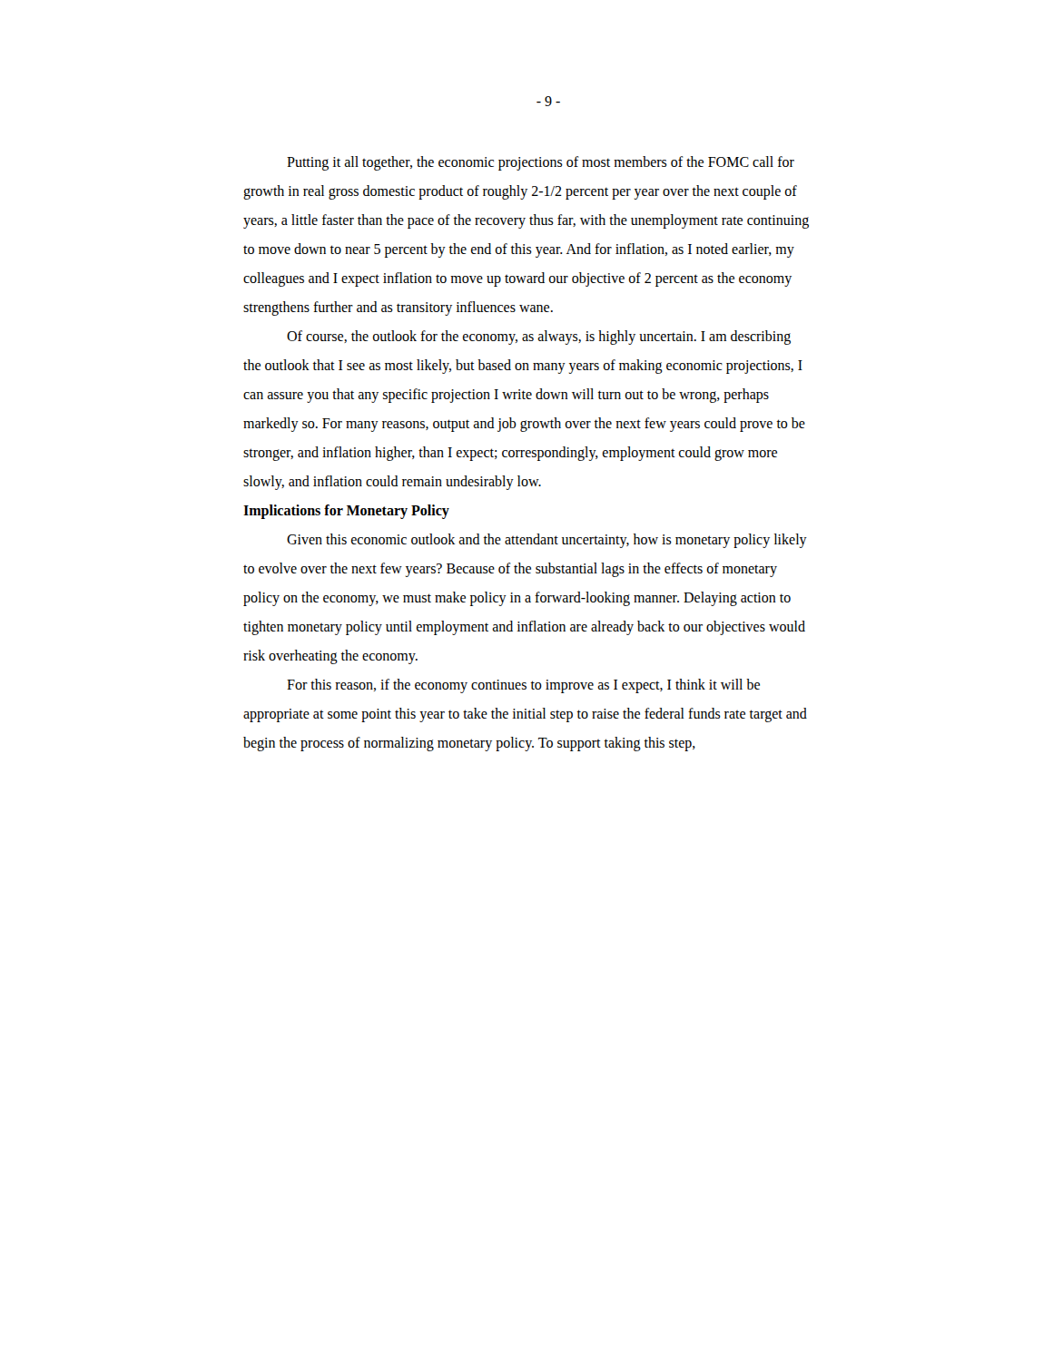- 9 -
Putting it all together, the economic projections of most members of the FOMC call for growth in real gross domestic product of roughly 2-1/2 percent per year over the next couple of years, a little faster than the pace of the recovery thus far, with the unemployment rate continuing to move down to near 5 percent by the end of this year. And for inflation, as I noted earlier, my colleagues and I expect inflation to move up toward our objective of 2 percent as the economy strengthens further and as transitory influences wane.
Of course, the outlook for the economy, as always, is highly uncertain. I am describing the outlook that I see as most likely, but based on many years of making economic projections, I can assure you that any specific projection I write down will turn out to be wrong, perhaps markedly so. For many reasons, output and job growth over the next few years could prove to be stronger, and inflation higher, than I expect; correspondingly, employment could grow more slowly, and inflation could remain undesirably low.
Implications for Monetary Policy
Given this economic outlook and the attendant uncertainty, how is monetary policy likely to evolve over the next few years? Because of the substantial lags in the effects of monetary policy on the economy, we must make policy in a forward-looking manner. Delaying action to tighten monetary policy until employment and inflation are already back to our objectives would risk overheating the economy.
For this reason, if the economy continues to improve as I expect, I think it will be appropriate at some point this year to take the initial step to raise the federal funds rate target and begin the process of normalizing monetary policy. To support taking this step,